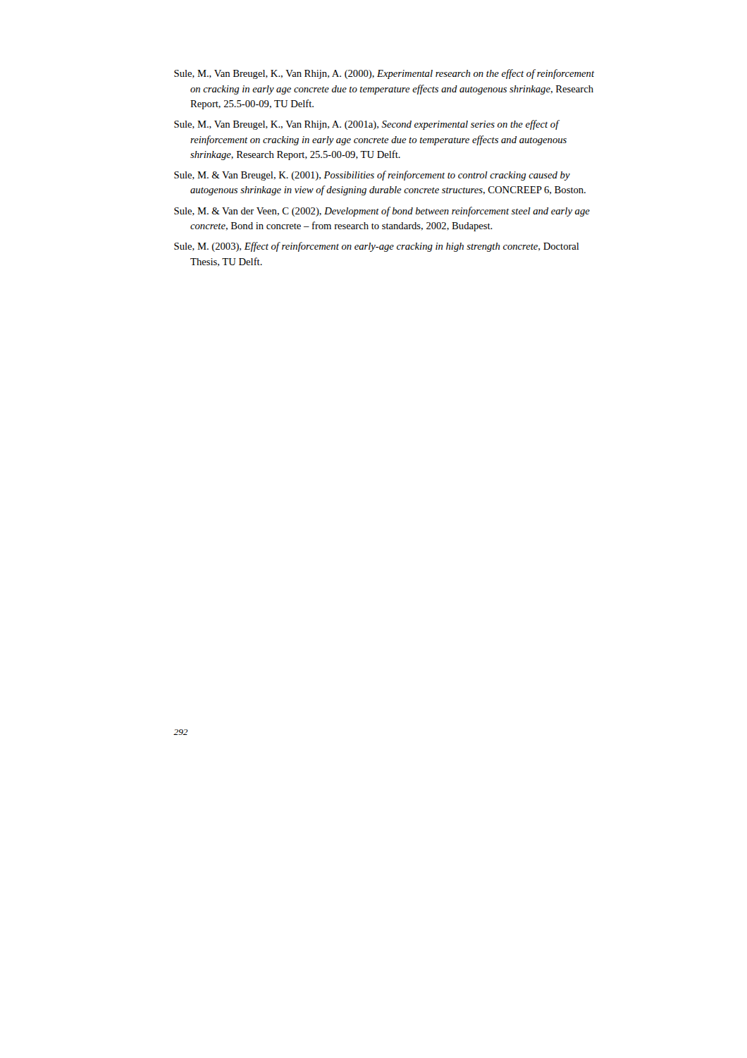Sule, M., Van Breugel, K., Van Rhijn, A. (2000), Experimental research on the effect of reinforcement on cracking in early age concrete due to temperature effects and autogenous shrinkage, Research Report, 25.5-00-09, TU Delft.
Sule, M., Van Breugel, K., Van Rhijn, A. (2001a), Second experimental series on the effect of reinforcement on cracking in early age concrete due to temperature effects and autogenous shrinkage, Research Report, 25.5-00-09, TU Delft.
Sule, M. & Van Breugel, K. (2001), Possibilities of reinforcement to control cracking caused by autogenous shrinkage in view of designing durable concrete structures, CONCREEP 6, Boston.
Sule, M. & Van der Veen, C (2002), Development of bond between reinforcement steel and early age concrete, Bond in concrete – from research to standards, 2002, Budapest.
Sule, M. (2003), Effect of reinforcement on early-age cracking in high strength concrete, Doctoral Thesis, TU Delft.
292